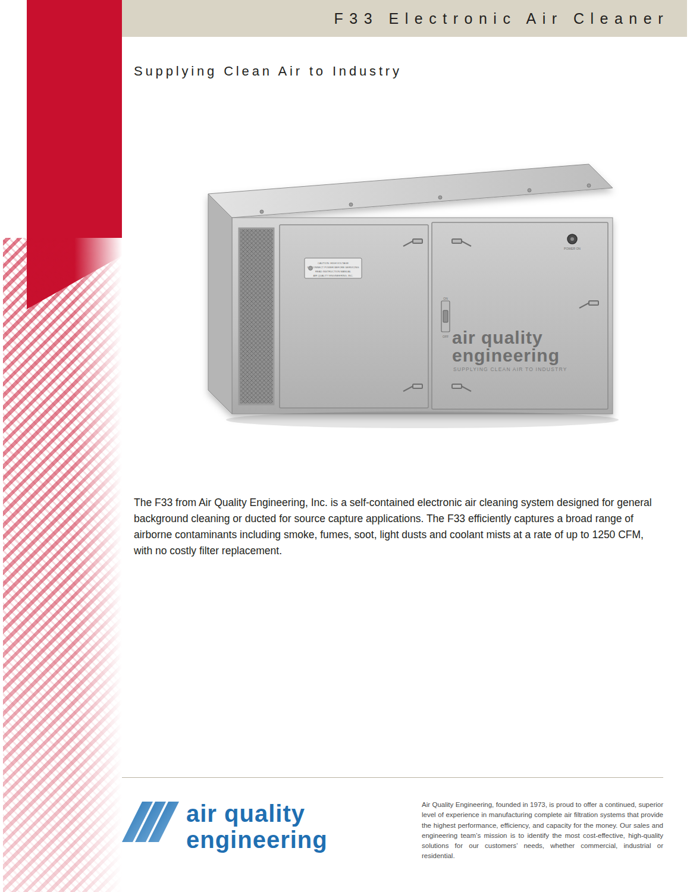F33 Electronic Air Cleaner
Supplying Clean Air to Industry
F33 Electronic Air Cleaner cabinet A grey rectangular industrial air-cleaner cabinet with a mesh intake panel on the left end, two hinged access doors, a latch handle, an indicator light, a nameplate, and the Air Quality Engineering logo with the tagline “Supplying Clean Air to Industry” on the right-hand door. CAUTION: HIGH VOLTAGE DISCONNECT POWER BEFORE SERVICING READ INSTRUCTION MANUAL AIR QUALITY ENGINEERING, INC. POWER ON ON OFF air quality engineering SUPPLYING CLEAN AIR TO INDUSTRY
The F33 from Air Quality Engineering, Inc. is a self-contained electronic air cleaning system designed for general background cleaning or ducted for source capture applications. The F33 efficiently captures a broad range of airborne contaminants including smoke, fumes, soot, light dusts and coolant mists at a rate of up to 1250 CFM, with no costly filter replacement.
air quality engineering
Air Quality Engineering, founded in 1973, is proud to offer a continued, superior level of experience in manufacturing complete air filtration systems that provide the highest performance, efficiency, and capacity for the money. Our sales and engineering team’s mission is to identify the most cost-effective, high-quality solutions for our customers’ needs, whether commercial, industrial or residential.